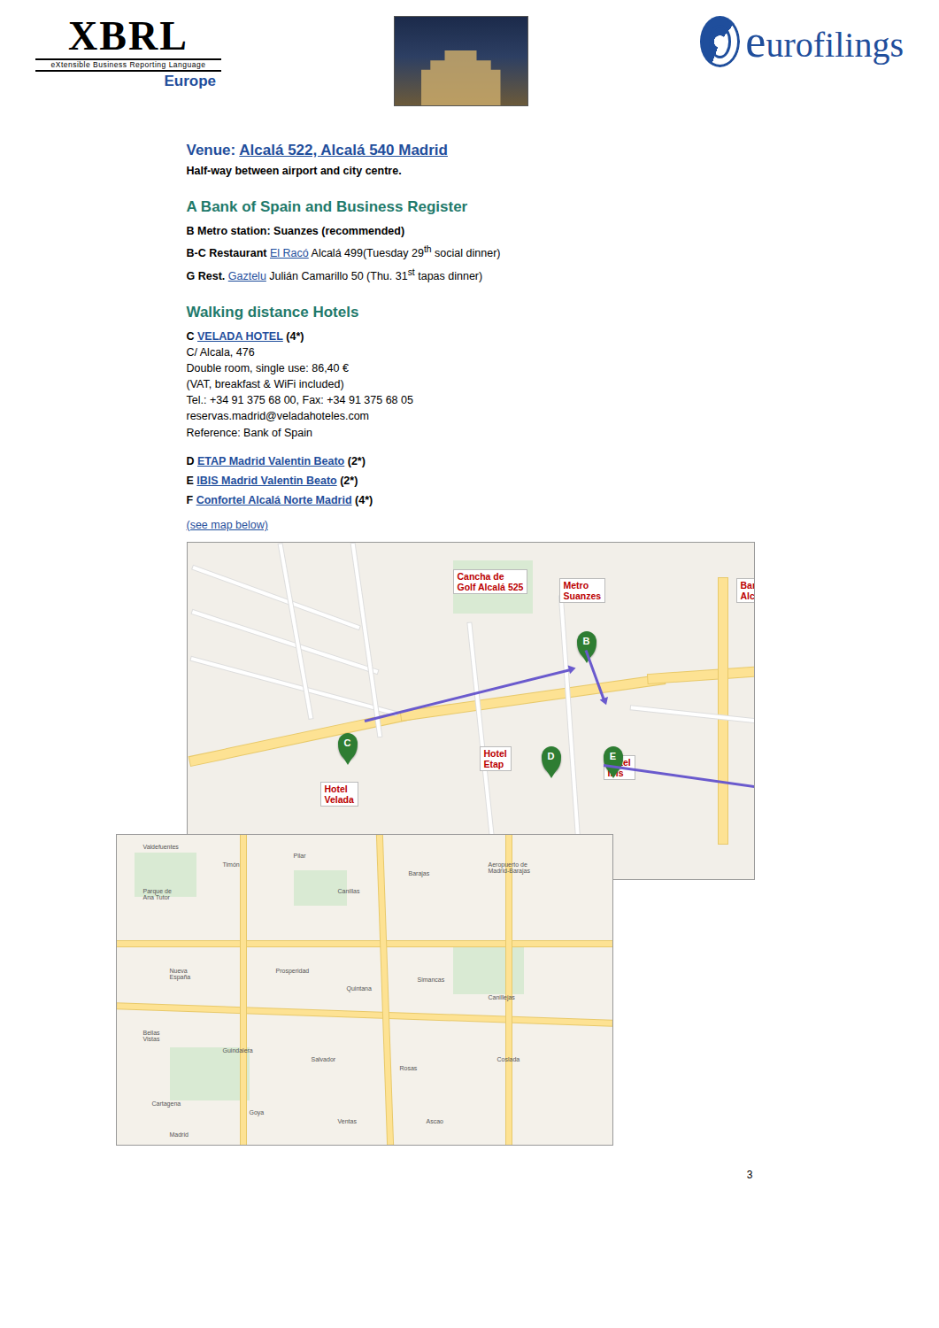XBRL
eXtensible Business Reporting Language
Europe
eurofilings
Venue: Alcalá 522, Alcalá 540 Madrid
Half-way between airport and city centre.
A Bank of Spain and Business Register
B Metro station: Suanzes (recommended)
B-C Restaurant El Racó Alcalá 499(Tuesday 29th social dinner)
G Rest. Gaztelu Julián Camarillo 50 (Thu. 31st tapas dinner)
Walking distance Hotels
C VELADA HOTEL (4*)
C/ Alcala, 476
Double room, single use: 86,40 €
(VAT, breakfast & WiFi included)
Tel.: +34 91 375 68 00, Fax: +34 91 375 68 05
reservas.madrid@veladahoteles.com
Reference: Bank of Spain
D ETAP Madrid Valentin Beato (2*)
E IBIS Madrid Valentin Beato (2*)
F Confortel Alcalá Norte Madrid (4*)
(see map below)
Cancha de
Golf Alcalá 525
Metro
Suanzes
Bank of Spain
Alcalá 522
Business
Register
Hotel
Etap
Hotel
Ibis
Hotel
Velada
Rest.
Gaztelu
Hotel
Confortel
A
B
C
D
E
F
G
Valdefuentes
Timón
Parque de
Ana Tutor
Pilar
Canillas
Barajas
Aeropuerto de
Madrid-Barajas
Nueva
España
Prosperidad
Quintana
Simancas
Canillejas
Bellas
Vistas
Guindalera
Salvador
Rosas
Coslada
Cartagena
Goya
Ventas
Ascao
Madrid
3